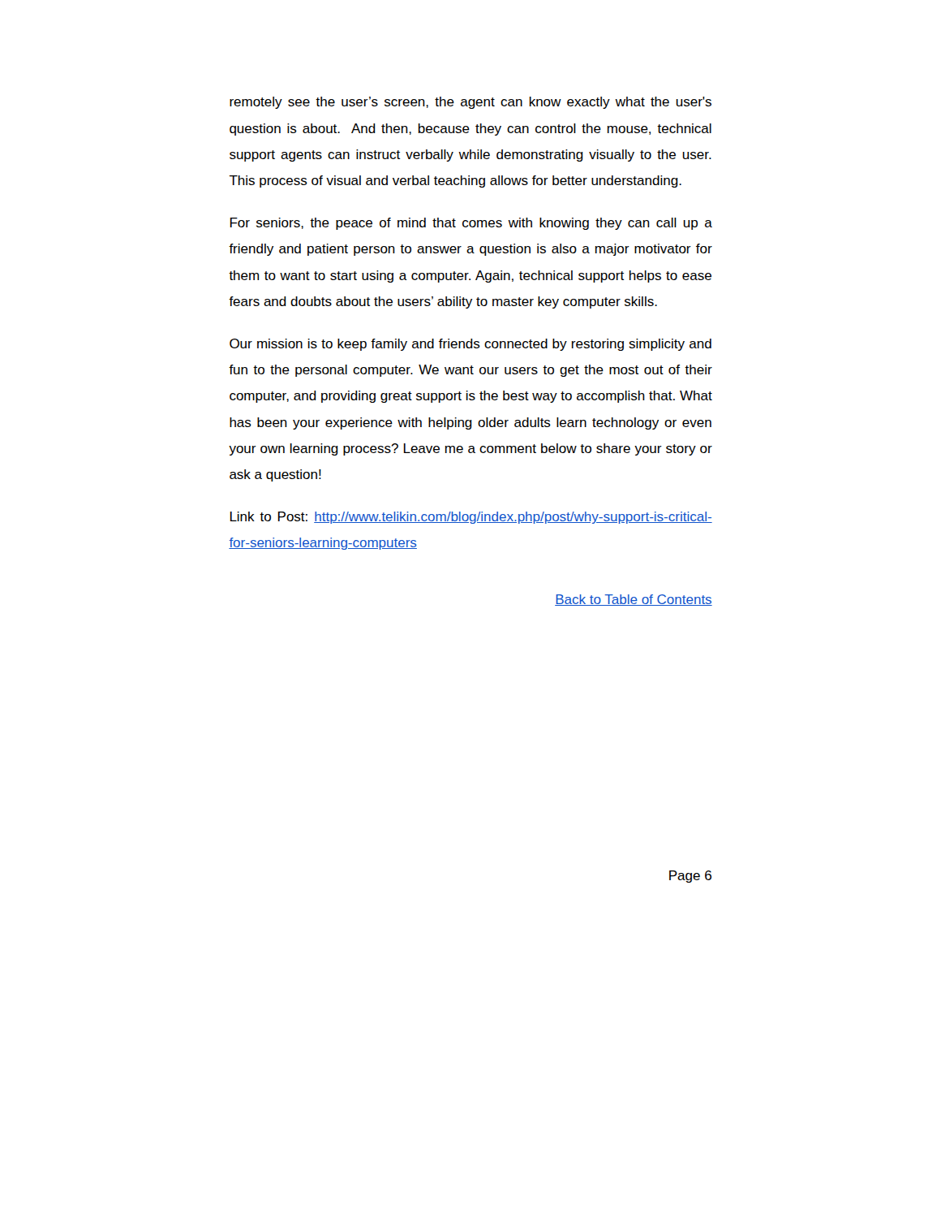remotely see the user’s screen, the agent can know exactly what the user's question is about. And then, because they can control the mouse, technical support agents can instruct verbally while demonstrating visually to the user. This process of visual and verbal teaching allows for better understanding.
For seniors, the peace of mind that comes with knowing they can call up a friendly and patient person to answer a question is also a major motivator for them to want to start using a computer. Again, technical support helps to ease fears and doubts about the users’ ability to master key computer skills.
Our mission is to keep family and friends connected by restoring simplicity and fun to the personal computer. We want our users to get the most out of their computer, and providing great support is the best way to accomplish that. What has been your experience with helping older adults learn technology or even your own learning process? Leave me a comment below to share your story or ask a question!
Link to Post: http://www.telikin.com/blog/index.php/post/why-support-is-critical-for-seniors-learning-computers
Back to Table of Contents
Page 6